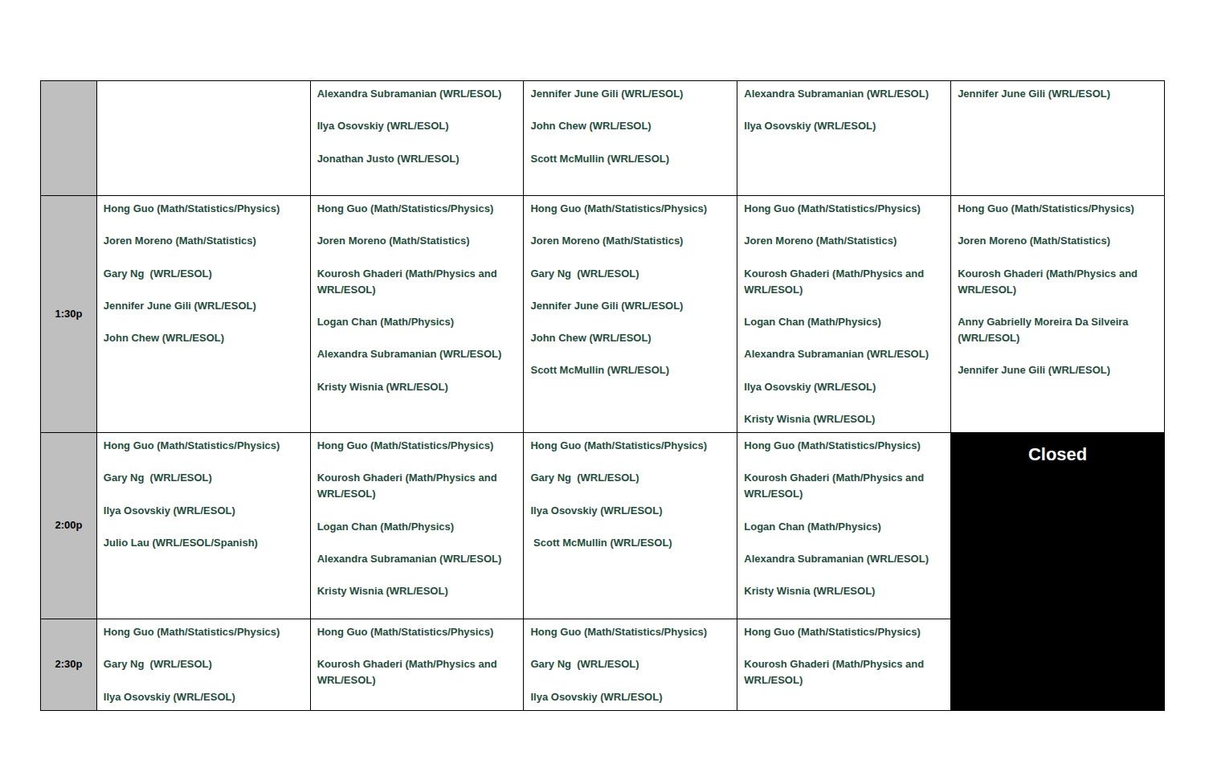| | | Alexandra Subramanian (WRL/ESOL) Ilya Osovskiy (WRL/ESOL) Jonathan Justo (WRL/ESOL) | Jennifer June Gili (WRL/ESOL) John Chew (WRL/ESOL) Scott McMullin (WRL/ESOL) | Alexandra Subramanian (WRL/ESOL) Ilya Osovskiy (WRL/ESOL) | Jennifer June Gili (WRL/ESOL) |
| 1:30p | Hong Guo (Math/Statistics/Physics) Joren Moreno (Math/Statistics) Gary Ng (WRL/ESOL) Jennifer June Gili (WRL/ESOL) John Chew (WRL/ESOL) | Hong Guo (Math/Statistics/Physics) Joren Moreno (Math/Statistics) Kourosh Ghaderi (Math/Physics and WRL/ESOL) Logan Chan (Math/Physics) Alexandra Subramanian (WRL/ESOL) Kristy Wisnia (WRL/ESOL) | Hong Guo (Math/Statistics/Physics) Joren Moreno (Math/Statistics) Gary Ng (WRL/ESOL) Jennifer June Gili (WRL/ESOL) John Chew (WRL/ESOL) Scott McMullin (WRL/ESOL) | Hong Guo (Math/Statistics/Physics) Joren Moreno (Math/Statistics) Kourosh Ghaderi (Math/Physics and WRL/ESOL) Logan Chan (Math/Physics) Alexandra Subramanian (WRL/ESOL) Ilya Osovskiy (WRL/ESOL) Kristy Wisnia (WRL/ESOL) | Hong Guo (Math/Statistics/Physics) Joren Moreno (Math/Statistics) Kourosh Ghaderi (Math/Physics and WRL/ESOL) Anny Gabrielly Moreira Da Silveira (WRL/ESOL) Jennifer June Gili (WRL/ESOL) |
| 2:00p | Hong Guo (Math/Statistics/Physics) Gary Ng (WRL/ESOL) Ilya Osovskiy (WRL/ESOL) Julio Lau (WRL/ESOL/Spanish) | Hong Guo (Math/Statistics/Physics) Kourosh Ghaderi (Math/Physics and WRL/ESOL) Logan Chan (Math/Physics) Alexandra Subramanian (WRL/ESOL) Kristy Wisnia (WRL/ESOL) | Hong Guo (Math/Statistics/Physics) Gary Ng (WRL/ESOL) Ilya Osovskiy (WRL/ESOL) Scott McMullin (WRL/ESOL) | Hong Guo (Math/Statistics/Physics) Kourosh Ghaderi (Math/Physics and WRL/ESOL) Logan Chan (Math/Physics) Alexandra Subramanian (WRL/ESOL) Kristy Wisnia (WRL/ESOL) | Closed |
| 2:30p | Hong Guo (Math/Statistics/Physics) Gary Ng (WRL/ESOL) Ilya Osovskiy (WRL/ESOL) | Hong Guo (Math/Statistics/Physics) Kourosh Ghaderi (Math/Physics and WRL/ESOL) | Hong Guo (Math/Statistics/Physics) Gary Ng (WRL/ESOL) Ilya Osovskiy (WRL/ESOL) | Hong Guo (Math/Statistics/Physics) Kourosh Ghaderi (Math/Physics and WRL/ESOL) | |